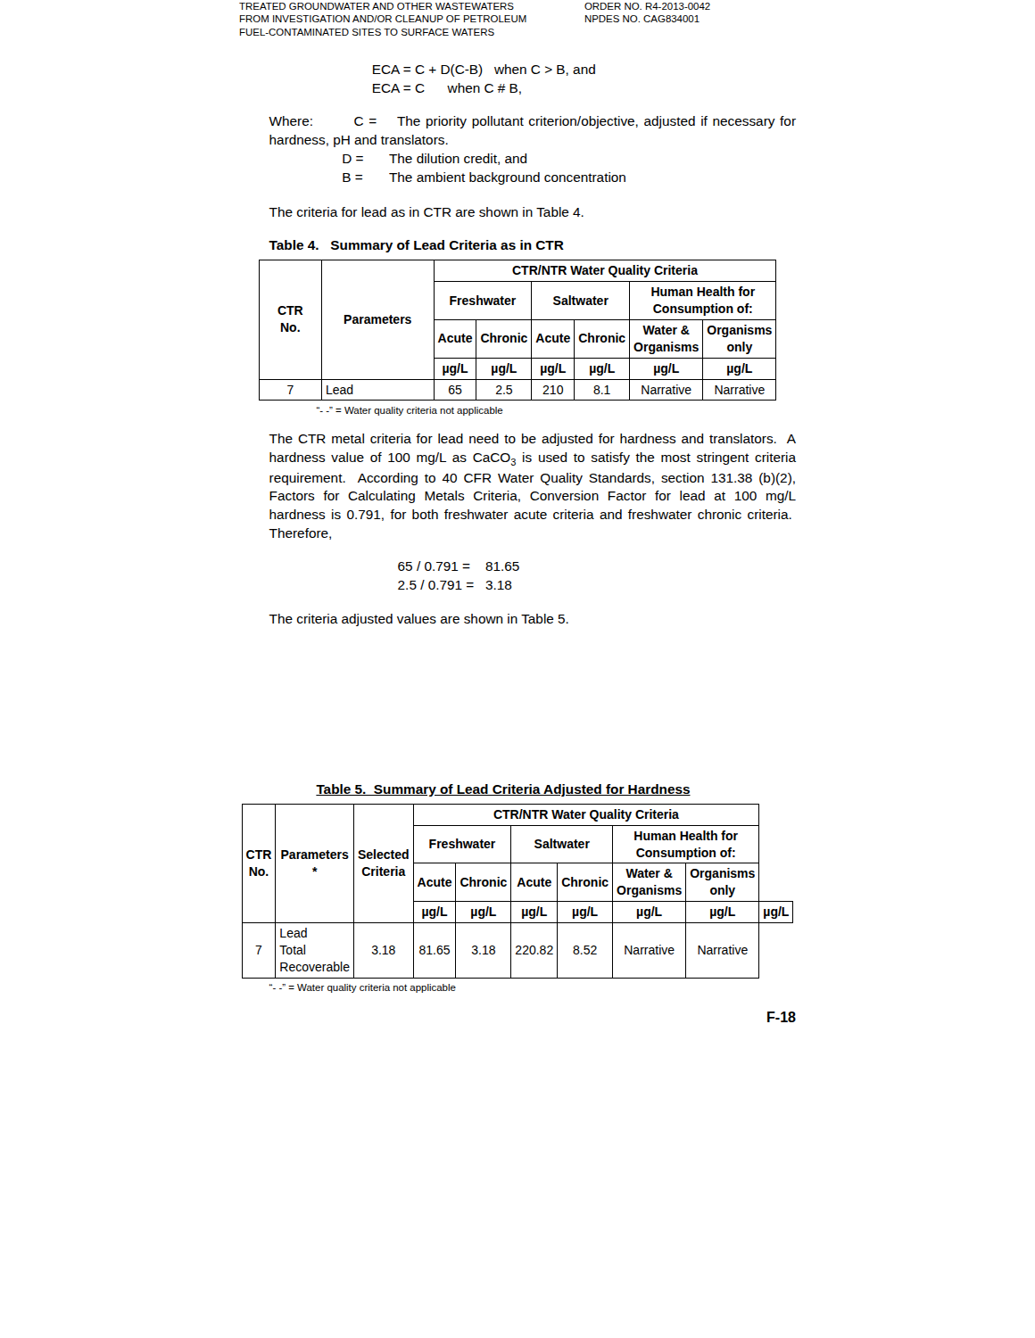| TREATED GROUNDWATER AND OTHER WASTEWATERS | ORDER NO. R4-2013-0042 |
| FROM INVESTIGATION AND/OR CLEANUP OF PETROLEUM | NPDES NO. CAG834001 |
| FUEL-CONTAMINATED SITES TO SURFACE WATERS | |
ECA = C + D(C-B) when C > B, and ECA = C when C # B,
Where: C = The priority pollutant criterion/objective, adjusted if necessary for hardness, pH and translators.
| D = | The dilution credit, and |
| B = | The ambient background concentration |
The criteria for lead as in CTR are shown in Table 4.
Table 4. Summary of Lead Criteria as in CTR
| CTR No. | Parameters | CTR/NTR Water Quality Criteria |
| --- | --- | --- |
| Freshwater | Saltwater | Human Health for Consumption of: |
| Acute | Chronic | Acute | Chronic | Water & Organisms | Organisms only |
| µg/L | µg/L | µg/L | µg/L | µg/L | µg/L |
| 7 | Lead | 65 | 2.5 | 210 | 8.1 | Narrative | Narrative |
“- -” = Water quality criteria not applicable
The CTR metal criteria for lead need to be adjusted for hardness and translators. A hardness value of 100 mg/L as CaCO3 is used to satisfy the most stringent criteria requirement. According to 40 CFR Water Quality Standards, section 131.38 (b)(2), Factors for Calculating Metals Criteria, Conversion Factor for lead at 100 mg/L hardness is 0.791, for both freshwater acute criteria and freshwater chronic criteria. Therefore,
65 / 0.791 = 81.65 2.5 / 0.791 = 3.18
The criteria adjusted values are shown in Table 5.
Table 5. Summary of Lead Criteria Adjusted for Hardness
| CTR No. | Parameters * | Selected Criteria | CTR/NTR Water Quality Criteria |
| --- | --- | --- | --- |
| Freshwater | Saltwater | Human Health for Consumption of: |
| Acute | Chronic | Acute | Chronic | Water & Organisms | Organisms only |
| µg/L | µg/L | µg/L | µg/L | µg/L | µg/L | µg/L |
| 7 | Lead Total Recoverable | 3.18 | 81.65 | 3.18 | 220.82 | 8.52 | Narrative | Narrative |
“- -” = Water quality criteria not applicable
F-18